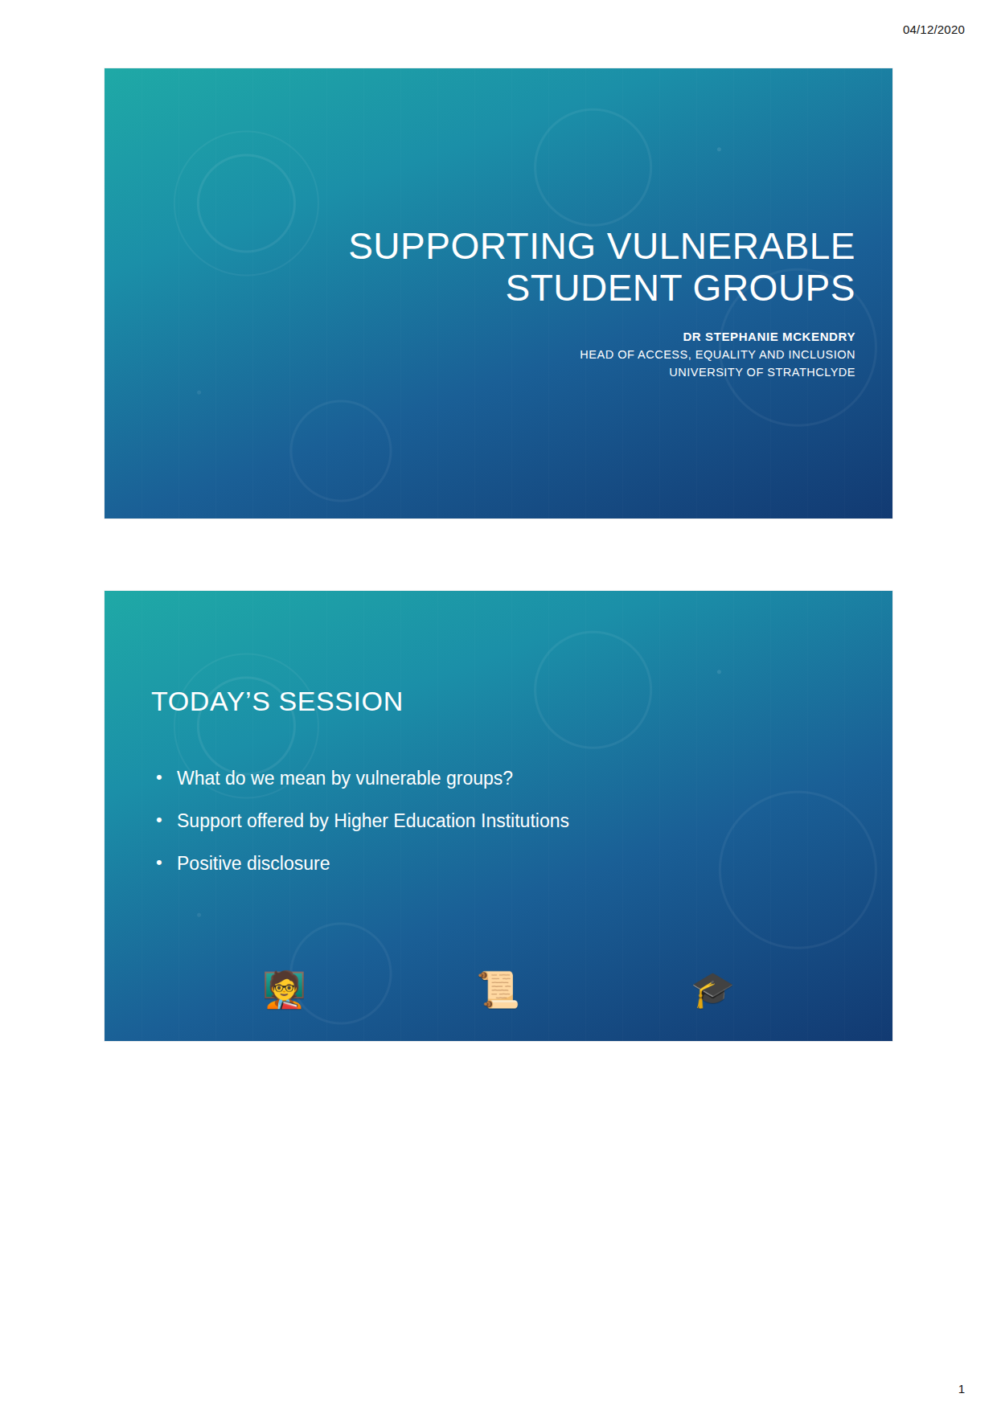04/12/2020
SUPPORTING VULNERABLE
STUDENT GROUPS
DR STEPHANIE MCKENDRY
HEAD OF ACCESS, EQUALITY AND INCLUSION
UNIVERSITY OF STRATHCLYDE
TODAY’S SESSION
What do we mean by vulnerable groups?
Support offered by Higher Education Institutions
Positive disclosure
🧑‍🏫 📜 🎓
1